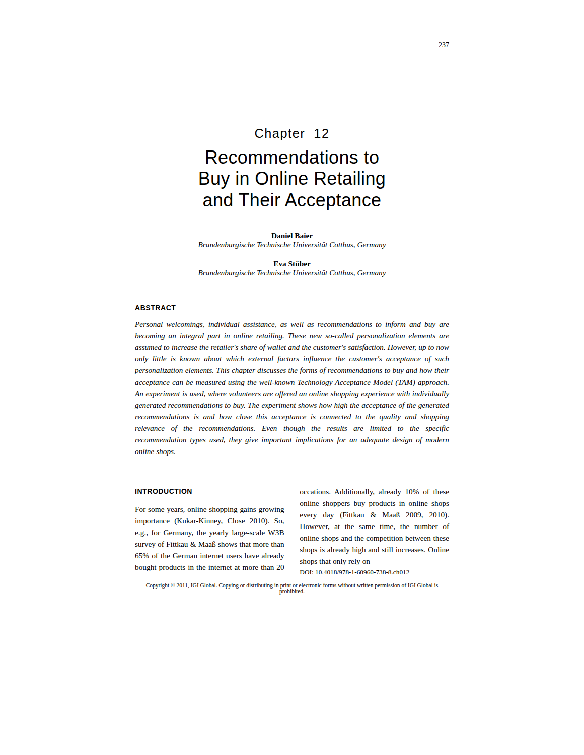237
Chapter 12
Recommendations to
Buy in Online Retailing
and Their Acceptance
Daniel Baier
Brandenburgische Technische Universität Cottbus, Germany
Eva Stüber
Brandenburgische Technische Universität Cottbus, Germany
ABSTRACT
Personal welcomings, individual assistance, as well as recommendations to inform and buy are becoming an integral part in online retailing. These new so-called personalization elements are assumed to increase the retailer's share of wallet and the customer's satisfaction. However, up to now only little is known about which external factors influence the customer's acceptance of such personalization elements. This chapter discusses the forms of recommendations to buy and how their acceptance can be measured using the well-known Technology Acceptance Model (TAM) approach. An experiment is used, where volunteers are offered an online shopping experience with individually generated recommendations to buy. The experiment shows how high the acceptance of the generated recommendations is and how close this acceptance is connected to the quality and shopping relevance of the recommendations. Even though the results are limited to the specific recommendation types used, they give important implications for an adequate design of modern online shops.
INTRODUCTION
For some years, online shopping gains growing importance (Kukar-Kinney, Close 2010). So, e.g., for Germany, the yearly large-scale W3B survey of Fittkau & Maaß shows that more than 65% of the German internet users have already bought products in the internet at more than 20 occations. Additionally, already 10% of these online shoppers buy products in online shops every day (Fittkau & Maaß 2009, 2010). However, at the same time, the number of online shops and the competition between these shops is already high and still increases. Online shops that only rely on
DOI: 10.4018/978-1-60960-738-8.ch012
Copyright © 2011, IGI Global. Copying or distributing in print or electronic forms without written permission of IGI Global is prohibited.